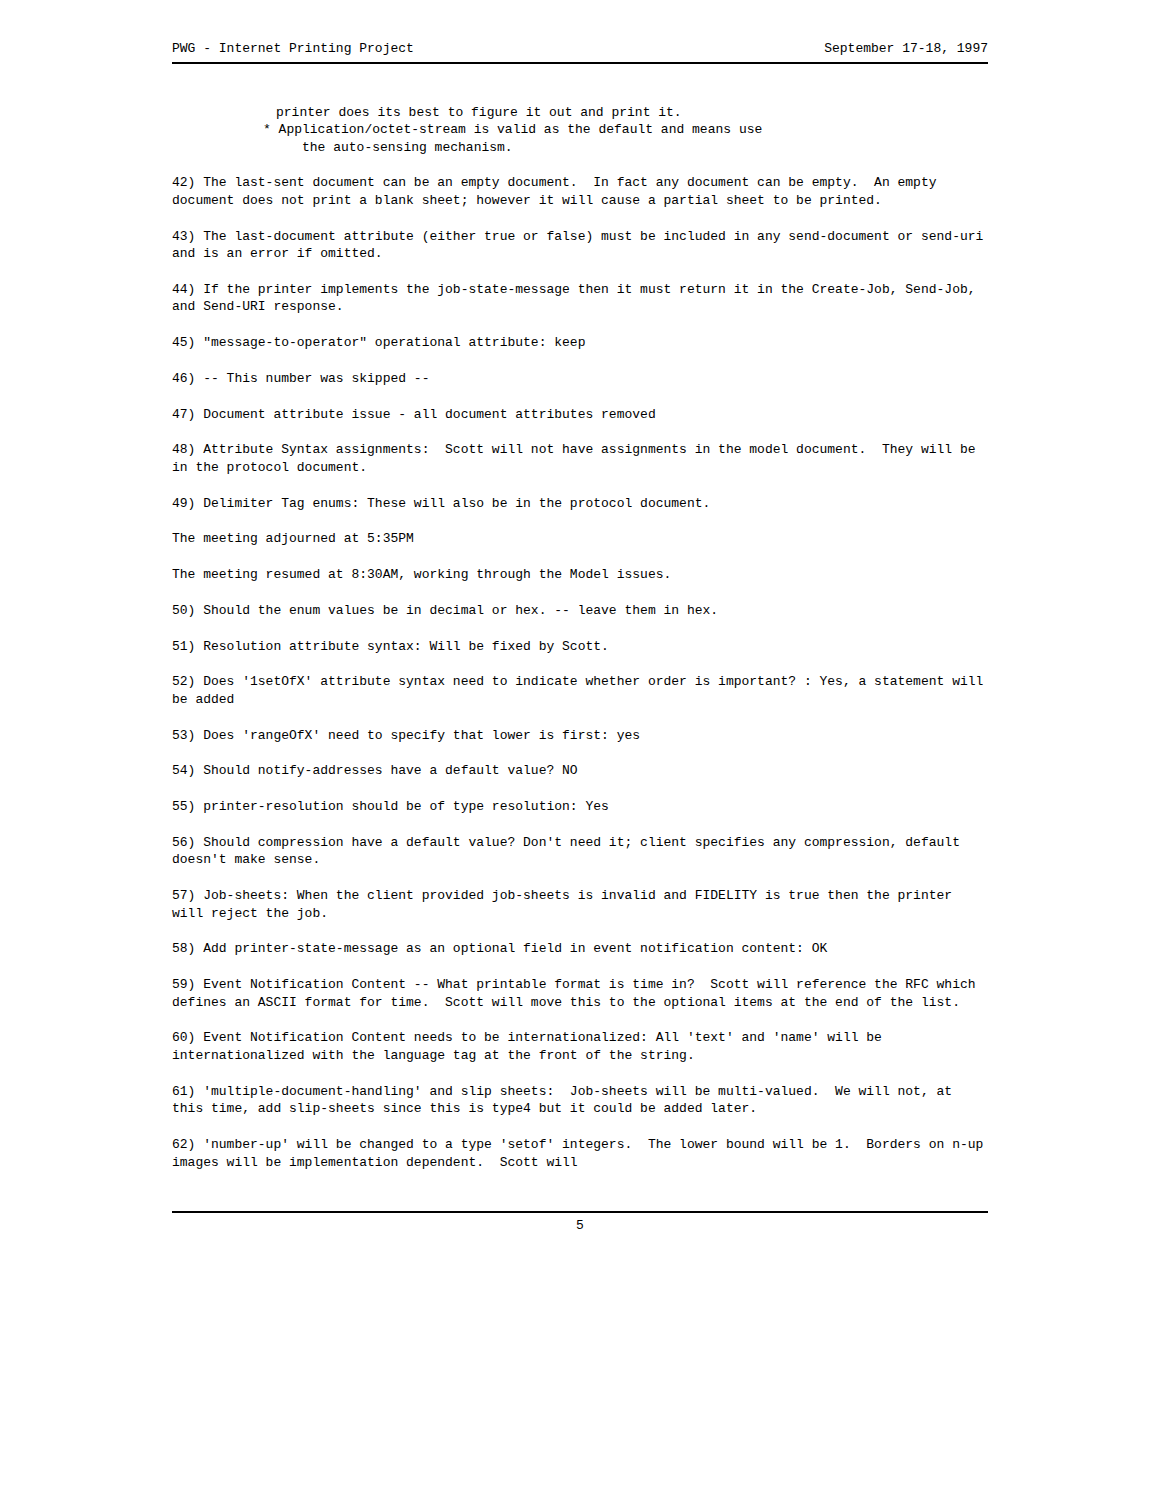PWG - Internet Printing Project September 17-18, 1997
printer does its best to figure it out and print it.
* Application/octet-stream is valid as the default and means use
the auto-sensing mechanism.
42) The last-sent document can be an empty document. In fact any document can be empty. An empty document does not print a blank sheet; however it will cause a partial sheet to be printed.
43) The last-document attribute (either true or false) must be included in any send-document or send-uri and is an error if omitted.
44) If the printer implements the job-state-message then it must return it in the Create-Job, Send-Job, and Send-URI response.
45) "message-to-operator" operational attribute: keep
46) -- This number was skipped --
47) Document attribute issue - all document attributes removed
48) Attribute Syntax assignments: Scott will not have assignments in the model document. They will be in the protocol document.
49) Delimiter Tag enums: These will also be in the protocol document.
The meeting adjourned at 5:35PM
The meeting resumed at 8:30AM, working through the Model issues.
50) Should the enum values be in decimal or hex. -- leave them in hex.
51) Resolution attribute syntax: Will be fixed by Scott.
52) Does '1setOfX' attribute syntax need to indicate whether order is important? : Yes, a statement will be added
53) Does 'rangeOfX' need to specify that lower is first: yes
54) Should notify-addresses have a default value? NO
55) printer-resolution should be of type resolution: Yes
56) Should compression have a default value? Don't need it; client specifies any compression, default doesn't make sense.
57) Job-sheets: When the client provided job-sheets is invalid and FIDELITY is true then the printer will reject the job.
58) Add printer-state-message as an optional field in event notification content: OK
59) Event Notification Content -- What printable format is time in? Scott will reference the RFC which defines an ASCII format for time. Scott will move this to the optional items at the end of the list.
60) Event Notification Content needs to be internationalized: All 'text' and 'name' will be internationalized with the language tag at the front of the string.
61) 'multiple-document-handling' and slip sheets: Job-sheets will be multi-valued. We will not, at this time, add slip-sheets since this is type4 but it could be added later.
62) 'number-up' will be changed to a type 'setof' integers. The lower bound will be 1. Borders on n-up images will be implementation dependent. Scott will
5